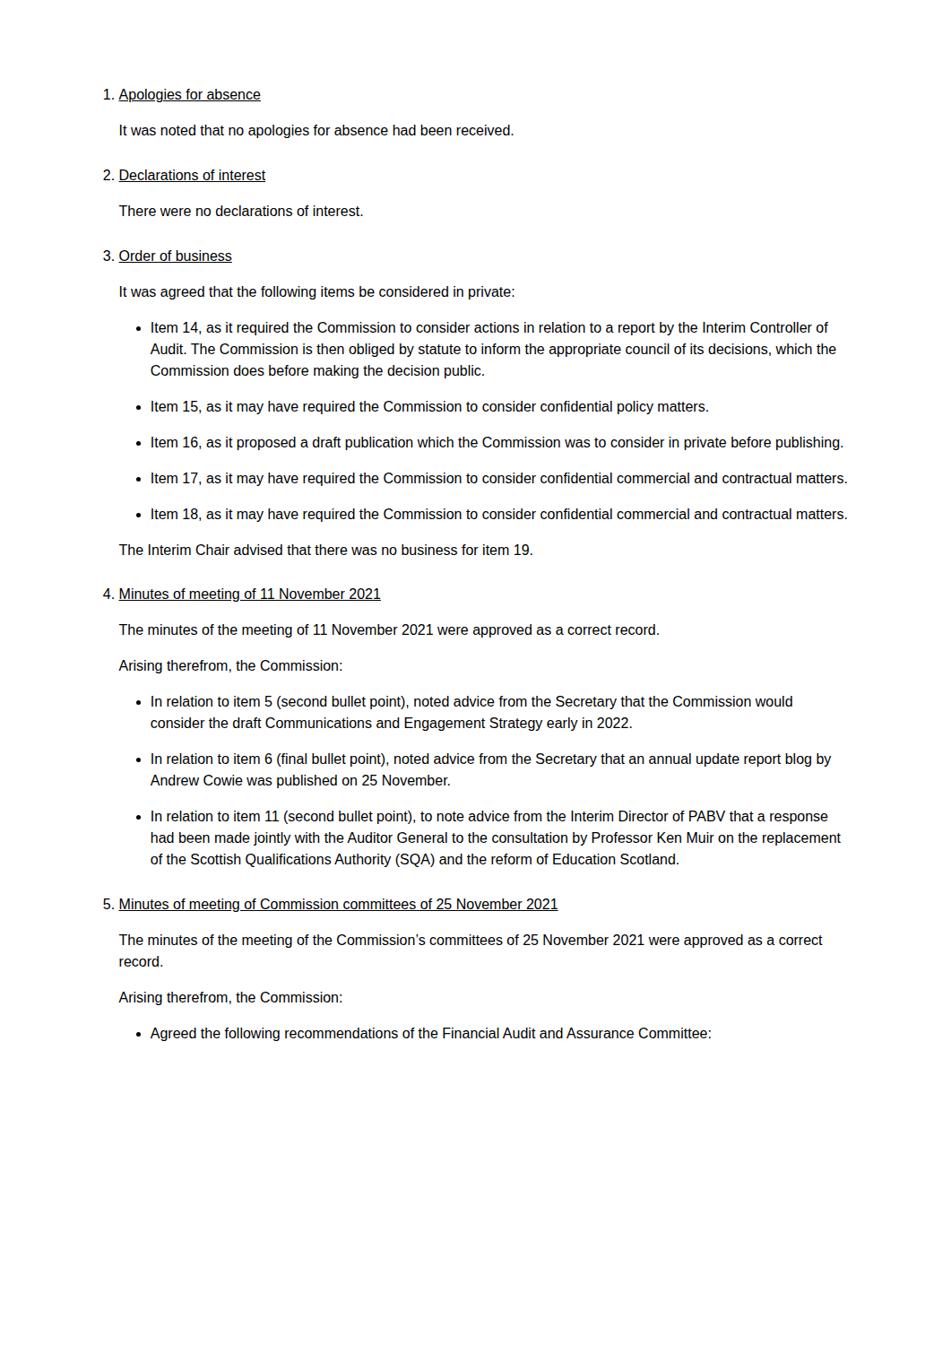Apologies for absence
It was noted that no apologies for absence had been received.
Declarations of interest
There were no declarations of interest.
Order of business
It was agreed that the following items be considered in private:
Item 14, as it required the Commission to consider actions in relation to a report by the Interim Controller of Audit. The Commission is then obliged by statute to inform the appropriate council of its decisions, which the Commission does before making the decision public.
Item 15, as it may have required the Commission to consider confidential policy matters.
Item 16, as it proposed a draft publication which the Commission was to consider in private before publishing.
Item 17, as it may have required the Commission to consider confidential commercial and contractual matters.
Item 18, as it may have required the Commission to consider confidential commercial and contractual matters.
The Interim Chair advised that there was no business for item 19.
Minutes of meeting of 11 November 2021
The minutes of the meeting of 11 November 2021 were approved as a correct record.
Arising therefrom, the Commission:
In relation to item 5 (second bullet point), noted advice from the Secretary that the Commission would consider the draft Communications and Engagement Strategy early in 2022.
In relation to item 6 (final bullet point), noted advice from the Secretary that an annual update report blog by Andrew Cowie was published on 25 November.
In relation to item 11 (second bullet point), to note advice from the Interim Director of PABV that a response had been made jointly with the Auditor General to the consultation by Professor Ken Muir on the replacement of the Scottish Qualifications Authority (SQA) and the reform of Education Scotland.
Minutes of meeting of Commission committees of 25 November 2021
The minutes of the meeting of the Commission’s committees of 25 November 2021 were approved as a correct record.
Arising therefrom, the Commission:
Agreed the following recommendations of the Financial Audit and Assurance Committee: